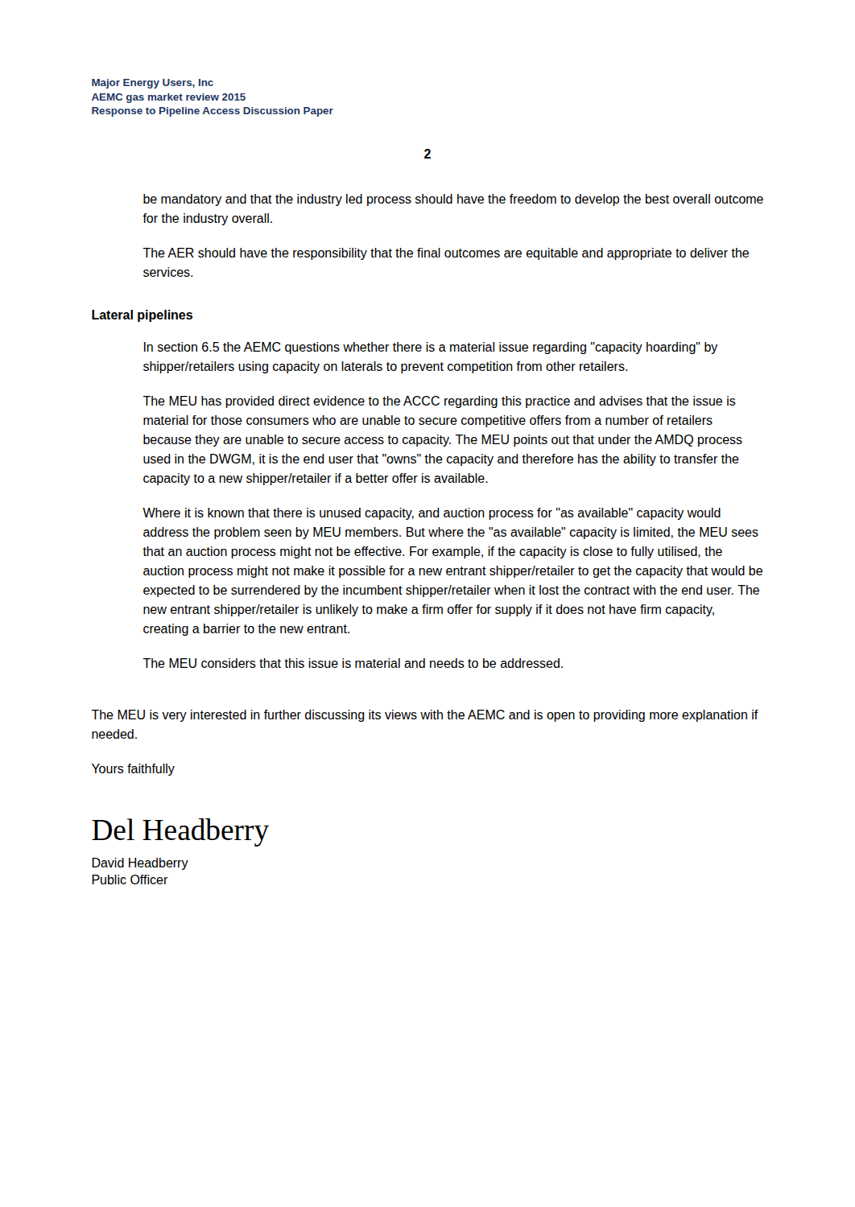Major Energy Users, Inc
AEMC gas market review 2015
Response to Pipeline Access Discussion Paper
2
be mandatory and that the industry led process should have the freedom to develop the best overall outcome for the industry overall.
The AER should have the responsibility that the final outcomes are equitable and appropriate to deliver the services.
Lateral pipelines
In section 6.5 the AEMC questions whether there is a material issue regarding "capacity hoarding" by shipper/retailers using capacity on laterals to prevent competition from other retailers.
The MEU has provided direct evidence to the ACCC regarding this practice and advises that the issue is material for those consumers who are unable to secure competitive offers from a number of retailers because they are unable to secure access to capacity. The MEU points out that under the AMDQ process used in the DWGM, it is the end user that "owns" the capacity and therefore has the ability to transfer the capacity to a new shipper/retailer if a better offer is available.
Where it is known that there is unused capacity, and auction process for "as available" capacity would address the problem seen by MEU members. But where the "as available" capacity is limited, the MEU sees that an auction process might not be effective. For example, if the capacity is close to fully utilised, the auction process might not make it possible for a new entrant shipper/retailer to get the capacity that would be expected to be surrendered by the incumbent shipper/retailer when it lost the contract with the end user. The new entrant shipper/retailer is unlikely to make a firm offer for supply if it does not have firm capacity, creating a barrier to the new entrant.
The MEU considers that this issue is material and needs to be addressed.
The MEU is very interested in further discussing its views with the AEMC and is open to providing more explanation if needed.
Yours faithfully
Del Headberry
David Headberry
Public Officer